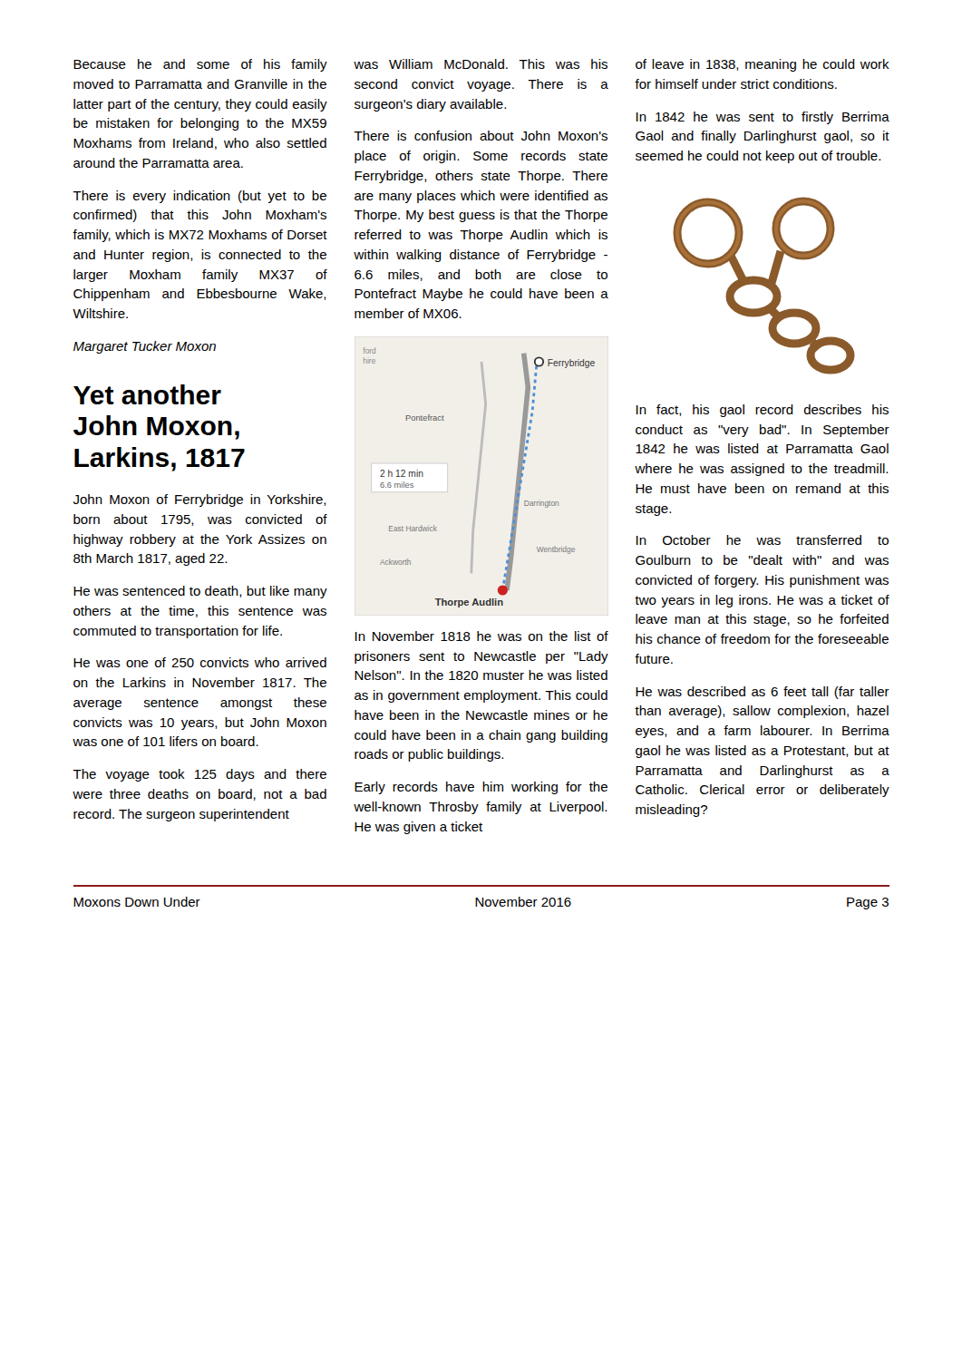Because he and some of his family moved to Parramatta and Granville in the latter part of the century, they could easily be mistaken for belonging to the MX59 Moxhams from Ireland, who also settled around the Parramatta area.
There is every indication (but yet to be confirmed) that this John Moxham's family, which is MX72 Moxhams of Dorset and Hunter region, is connected to the larger Moxham family MX37 of Chippenham and Ebbesbourne Wake, Wiltshire.
Margaret Tucker Moxon
Yet another
John Moxon,
Larkins, 1817
John Moxon of Ferrybridge in Yorkshire, born about 1795, was convicted of highway robbery at the York Assizes on 8th March 1817, aged 22.
He was sentenced to death, but like many others at the time, this sentence was commuted to transportation for life.
He was one of 250 convicts who arrived on the Larkins in November 1817. The average sentence amongst these convicts was 10 years, but John Moxon was one of 101 lifers on board.
The voyage took 125 days and there were three deaths on board, not a bad record. The surgeon superintendent
was William McDonald. This was his second convict voyage. There is a surgeon's diary available.
There is confusion about John Moxon's place of origin. Some records state Ferrybridge, others state Thorpe. There are many places which were identified as Thorpe. My best guess is that the Thorpe referred to was Thorpe Audlin which is within walking distance of Ferrybridge - 6.6 miles, and both are close to Pontefract Maybe he could have been a member of MX06.
In November 1818 he was on the list of prisoners sent to Newcastle per "Lady Nelson". In the 1820 muster he was listed as in government employment. This could have been in the Newcastle mines or he could have been in a chain gang building roads or public buildings.
Early records have him working for the well-known Throsby family at Liverpool. He was given a ticket
of leave in 1838, meaning he could work for himself under strict conditions.
In 1842 he was sent to firstly Berrima Gaol and finally Darlinghurst gaol, so it seemed he could not keep out of trouble.
In fact, his gaol record describes his conduct as "very bad". In September 1842 he was listed at Parramatta Gaol where he was assigned to the treadmill. He must have been on remand at this stage.
In October he was transferred to Goulburn to be "dealt with" and was convicted of forgery. His punishment was two years in leg irons. He was a ticket of leave man at this stage, so he forfeited his chance of freedom for the foreseeable future.
He was described as 6 feet tall (far taller than average), sallow complexion, hazel eyes, and a farm labourer. In Berrima gaol he was listed as a Protestant, but at Parramatta and Darlinghurst as a Catholic. Clerical error or deliberately misleading?
Moxons Down Under November 2016 Page 3